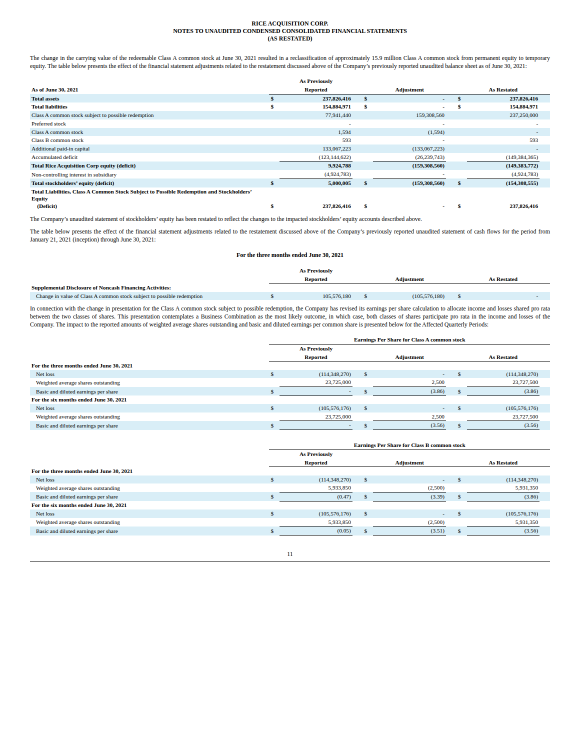RICE ACQUISITION CORP.
NOTES TO UNAUDITED CONDENSED CONSOLIDATED FINANCIAL STATEMENTS
(AS RESTATED)
The change in the carrying value of the redeemable Class A common stock at June 30, 2021 resulted in a reclassification of approximately 15.9 million Class A common stock from permanent equity to temporary equity. The table below presents the effect of the financial statement adjustments related to the restatement discussed above of the Company’s previously reported unaudited balance sheet as of June 30, 2021:
| | As Previously | | |
| As of June 30, 2021 | Reported | Adjustment | As Restated |
| Total assets | $ | 237,826,416 | | $ | - | | $ | 237,826,416 | |
| Total liabilities | $ | 154,884,971 | | $ | - | | $ | 154,884,971 | |
| Class A common stock subject to possible redemption | | 77,941,440 | | | 159,308,560 | | | 237,250,000 | |
| Preferred stock | | - | | | - | | | - | |
| Class A common stock | | 1,594 | | | (1,594) | | | - | |
| Class B common stock | | 593 | | | - | | | 593 | |
| Additional paid-in capital | | 133,067,223 | | | (133,067,223) | | | - | |
| Accumulated deficit | | (123,144,622) | | | (26,239,743) | | | (149,384,365) | |
| Total Rice Acquisition Corp equity (deficit) | | 9,924,788 | | | (159,308,560) | | | (149,383,772) | |
| Non-controlling interest in subsidiary | | (4,924,783) | | | - | | | (4,924,783) | |
| Total stockholders’ equity (deficit) | $ | 5,000,005 | | $ | (159,308,560) | | $ | (154,308,555) | |
| Total Liabilities, Class A Common Stock Subject to Possible Redemption and Stockholders’ Equity (Deficit) | $ | 237,826,416 | | $ | - | | $ | 237,826,416 | |
The Company’s unaudited statement of stockholders’ equity has been restated to reflect the changes to the impacted stockholders’ equity accounts described above.
The table below presents the effect of the financial statement adjustments related to the restatement discussed above of the Company’s previously reported unaudited statement of cash flows for the period from January 21, 2021 (inception) through June 30, 2021:
For the three months ended June 30, 2021
| | As Previously | | |
| | Reported | Adjustment | As Restated |
| Supplemental Disclosure of Noncash Financing Activities: | | | |
| Change in value of Class A common stock subject to possible redemption | $ | 105,576,180 | | $ | (105,576,180) | | $ | - | |
In connection with the change in presentation for the Class A common stock subject to possible redemption, the Company has revised its earnings per share calculation to allocate income and losses shared pro rata between the two classes of shares. This presentation contemplates a Business Combination as the most likely outcome, in which case, both classes of shares participate pro rata in the income and losses of the Company. The impact to the reported amounts of weighted average shares outstanding and basic and diluted earnings per common share is presented below for the Affected Quarterly Periods:
| | Earnings Per Share for Class A common stock |
| | As Previously | | |
| | Reported | Adjustment | As Restated |
| For the three months ended June 30, 2021 | | | |
| Net loss | $ | (114,348,270) | | $ | - | | $ | (114,348,270) | |
| Weighted average shares outstanding | | 23,725,000 | | | 2,500 | | | 23,727,500 | |
| Basic and diluted earnings per share | $ | - | | $ | (3.86) | | $ | (3.86) | |
| For the six months ended June 30, 2021 | | | |
| Net loss | $ | (105,576,176) | | $ | - | | $ | (105,576,176) | |
| Weighted average shares outstanding | | 23,725,000 | | | 2,500 | | | 23,727,500 | |
| Basic and diluted earnings per share | $ | - | | $ | (3.56) | | $ | (3.56) | |
| | Earnings Per Share for Class B common stock |
| | As Previously | | |
| | Reported | Adjustment | As Restated |
| For the three months ended June 30, 2021 | | | |
| Net loss | $ | (114,348,270) | | $ | - | | $ | (114,348,270) | |
| Weighted average shares outstanding | | 5,933,850 | | | (2,500) | | | 5,931,350 | |
| Basic and diluted earnings per share | $ | (0.47) | | $ | (3.39) | | $ | (3.86) | |
| For the six months ended June 30, 2021 | | | |
| Net loss | $ | (105,576,176) | | $ | - | | $ | (105,576,176) | |
| Weighted average shares outstanding | | 5,933,850 | | | (2,500) | | | 5,931,350 | |
| Basic and diluted earnings per share | $ | (0.05) | | $ | (3.51) | | $ | (3.56) | |
11